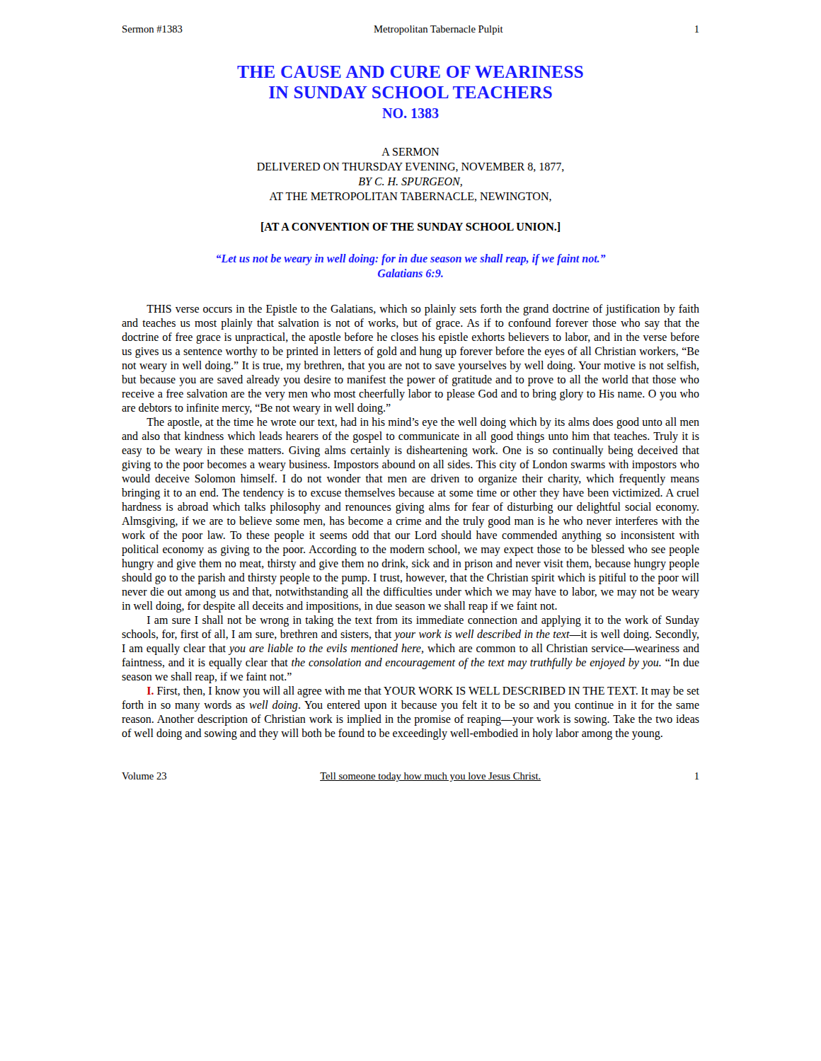Sermon #1383
Metropolitan Tabernacle Pulpit
1
THE CAUSE AND CURE OF WEARINESS
IN SUNDAY SCHOOL TEACHERS
NO. 1383
A SERMON
DELIVERED ON THURSDAY EVENING, NOVEMBER 8, 1877,
BY C. H. SPURGEON,
AT THE METROPOLITAN TABERNACLE, NEWINGTON,
[AT A CONVENTION OF THE SUNDAY SCHOOL UNION.]
“Let us not be weary in well doing: for in due season we shall reap, if we faint not.” Galatians 6:9.
THIS verse occurs in the Epistle to the Galatians, which so plainly sets forth the grand doctrine of justification by faith and teaches us most plainly that salvation is not of works, but of grace. As if to confound forever those who say that the doctrine of free grace is unpractical, the apostle before he closes his epistle exhorts believers to labor, and in the verse before us gives us a sentence worthy to be printed in letters of gold and hung up forever before the eyes of all Christian workers, “Be not weary in well doing.” It is true, my brethren, that you are not to save yourselves by well doing. Your motive is not selfish, but because you are saved already you desire to manifest the power of gratitude and to prove to all the world that those who receive a free salvation are the very men who most cheerfully labor to please God and to bring glory to His name. O you who are debtors to infinite mercy, “Be not weary in well doing.”
The apostle, at the time he wrote our text, had in his mind’s eye the well doing which by its alms does good unto all men and also that kindness which leads hearers of the gospel to communicate in all good things unto him that teaches. Truly it is easy to be weary in these matters. Giving alms certainly is disheartening work. One is so continually being deceived that giving to the poor becomes a weary business. Impostors abound on all sides. This city of London swarms with impostors who would deceive Solomon himself. I do not wonder that men are driven to organize their charity, which frequently means bringing it to an end. The tendency is to excuse themselves because at some time or other they have been victimized. A cruel hardness is abroad which talks philosophy and renounces giving alms for fear of disturbing our delightful social economy. Almsgiving, if we are to believe some men, has become a crime and the truly good man is he who never interferes with the work of the poor law. To these people it seems odd that our Lord should have commended anything so inconsistent with political economy as giving to the poor. According to the modern school, we may expect those to be blessed who see people hungry and give them no meat, thirsty and give them no drink, sick and in prison and never visit them, because hungry people should go to the parish and thirsty people to the pump. I trust, however, that the Christian spirit which is pitiful to the poor will never die out among us and that, notwithstanding all the difficulties under which we may have to labor, we may not be weary in well doing, for despite all deceits and impositions, in due season we shall reap if we faint not.
I am sure I shall not be wrong in taking the text from its immediate connection and applying it to the work of Sunday schools, for, first of all, I am sure, brethren and sisters, that your work is well described in the text—it is well doing. Secondly, I am equally clear that you are liable to the evils mentioned here, which are common to all Christian service—weariness and faintness, and it is equally clear that the consolation and encouragement of the text may truthfully be enjoyed by you. “In due season we shall reap, if we faint not.”
I. First, then, I know you will all agree with me that YOUR WORK IS WELL DESCRIBED IN THE TEXT. It may be set forth in so many words as well doing. You entered upon it because you felt it to be so and you continue in it for the same reason. Another description of Christian work is implied in the promise of reaping—your work is sowing. Take the two ideas of well doing and sowing and they will both be found to be exceedingly well-embodied in holy labor among the young.
Volume 23
Tell someone today how much you love Jesus Christ.
1